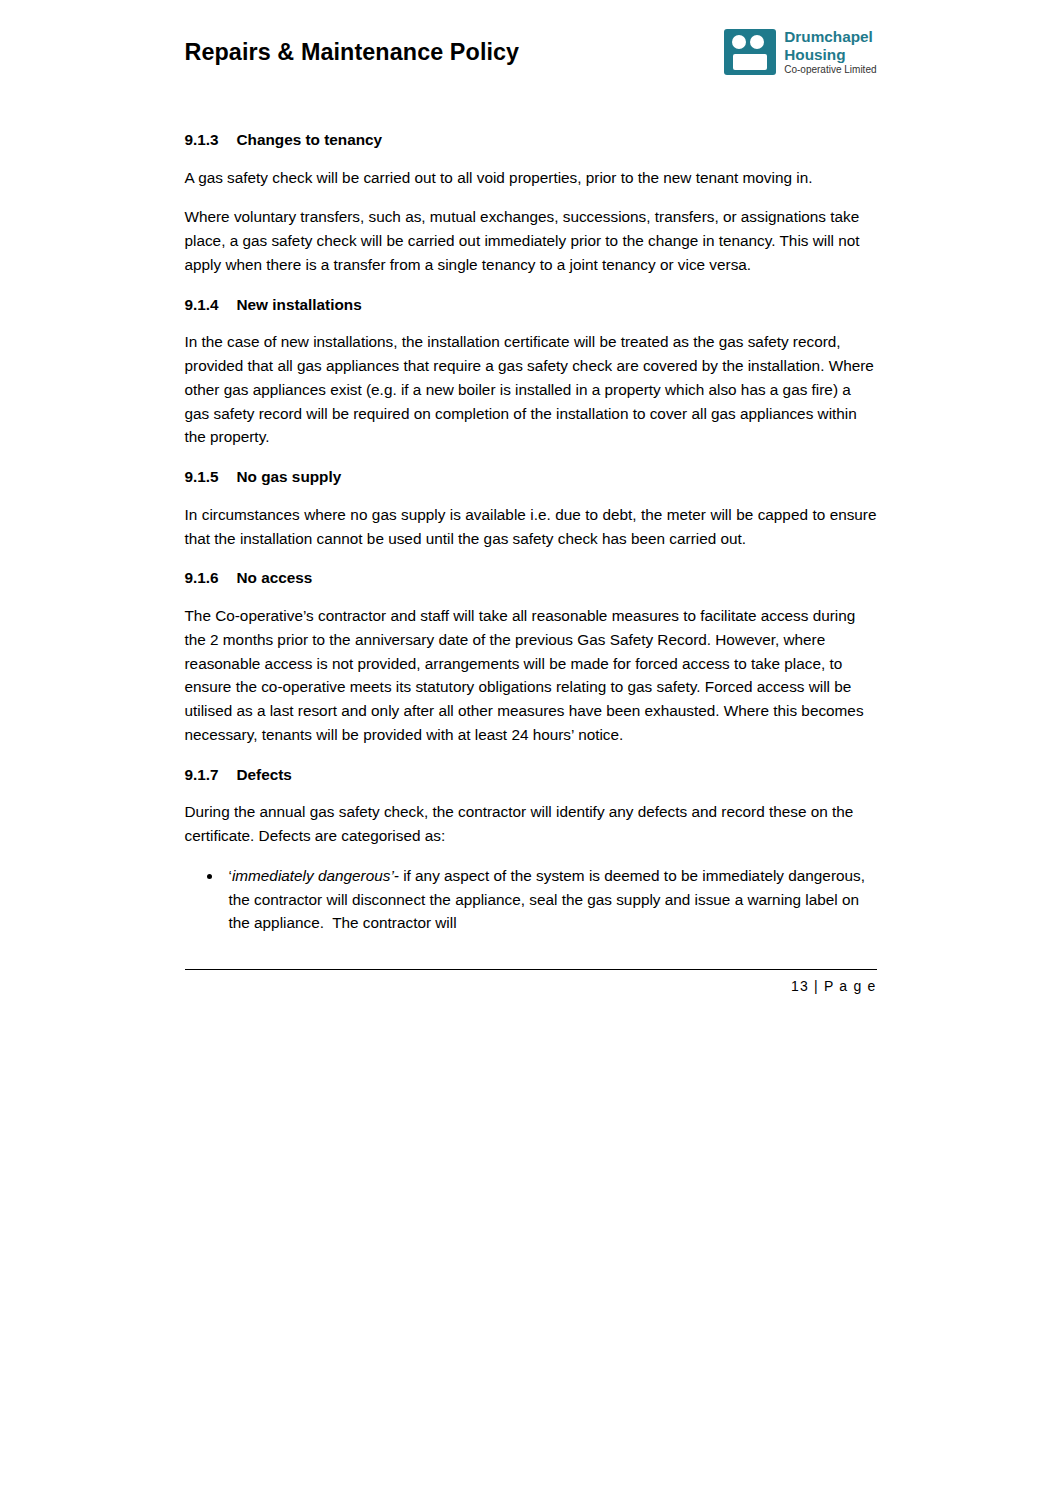Repairs & Maintenance Policy
Drumchapel Housing Co-operative Limited
9.1.3 Changes to tenancy
A gas safety check will be carried out to all void properties, prior to the new tenant moving in.
Where voluntary transfers, such as, mutual exchanges, successions, transfers, or assignations take place, a gas safety check will be carried out immediately prior to the change in tenancy. This will not apply when there is a transfer from a single tenancy to a joint tenancy or vice versa.
9.1.4 New installations
In the case of new installations, the installation certificate will be treated as the gas safety record, provided that all gas appliances that require a gas safety check are covered by the installation. Where other gas appliances exist (e.g. if a new boiler is installed in a property which also has a gas fire) a gas safety record will be required on completion of the installation to cover all gas appliances within the property.
9.1.5 No gas supply
In circumstances where no gas supply is available i.e. due to debt, the meter will be capped to ensure that the installation cannot be used until the gas safety check has been carried out.
9.1.6 No access
The Co-operative’s contractor and staff will take all reasonable measures to facilitate access during the 2 months prior to the anniversary date of the previous Gas Safety Record. However, where reasonable access is not provided, arrangements will be made for forced access to take place, to ensure the co-operative meets its statutory obligations relating to gas safety. Forced access will be utilised as a last resort and only after all other measures have been exhausted. Where this becomes necessary, tenants will be provided with at least 24 hours’ notice.
9.1.7 Defects
During the annual gas safety check, the contractor will identify any defects and record these on the certificate. Defects are categorised as:
‘immediately dangerous’- if any aspect of the system is deemed to be immediately dangerous, the contractor will disconnect the appliance, seal the gas supply and issue a warning label on the appliance. The contractor will
13 | P a g e